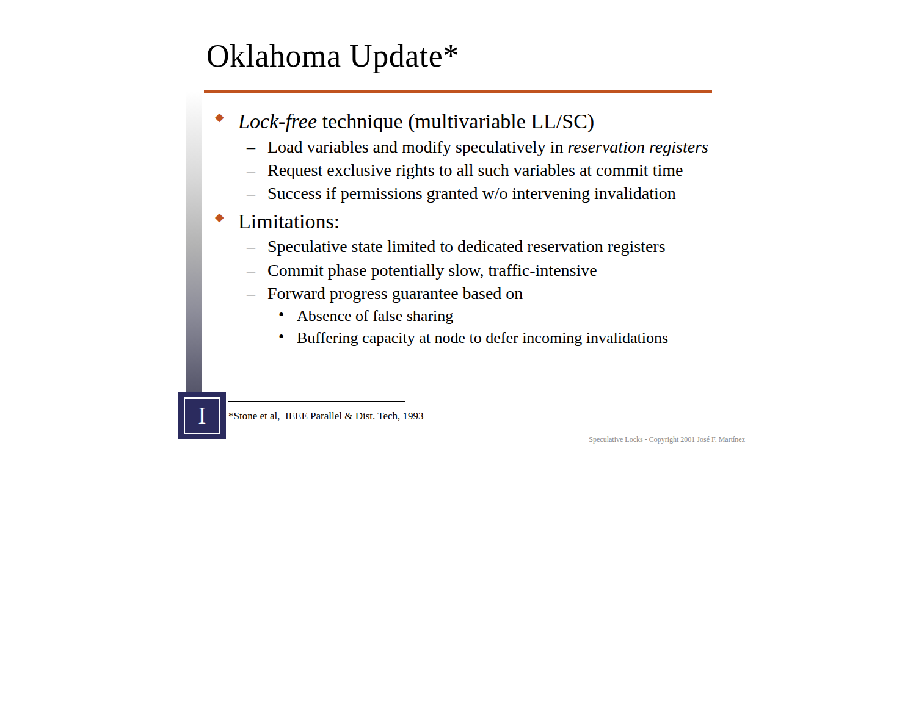Oklahoma Update*
Lock-free technique (multivariable LL/SC)
Load variables and modify speculatively in reservation registers
Request exclusive rights to all such variables at commit time
Success if permissions granted w/o intervening invalidation
Limitations:
Speculative state limited to dedicated reservation registers
Commit phase potentially slow, traffic-intensive
Forward progress guarantee based on
Absence of false sharing
Buffering capacity at node to defer incoming invalidations
*Stone et al, IEEE Parallel & Dist. Tech, 1993
Speculative Locks - Copyright 2001 José F. Martínez
I
TM